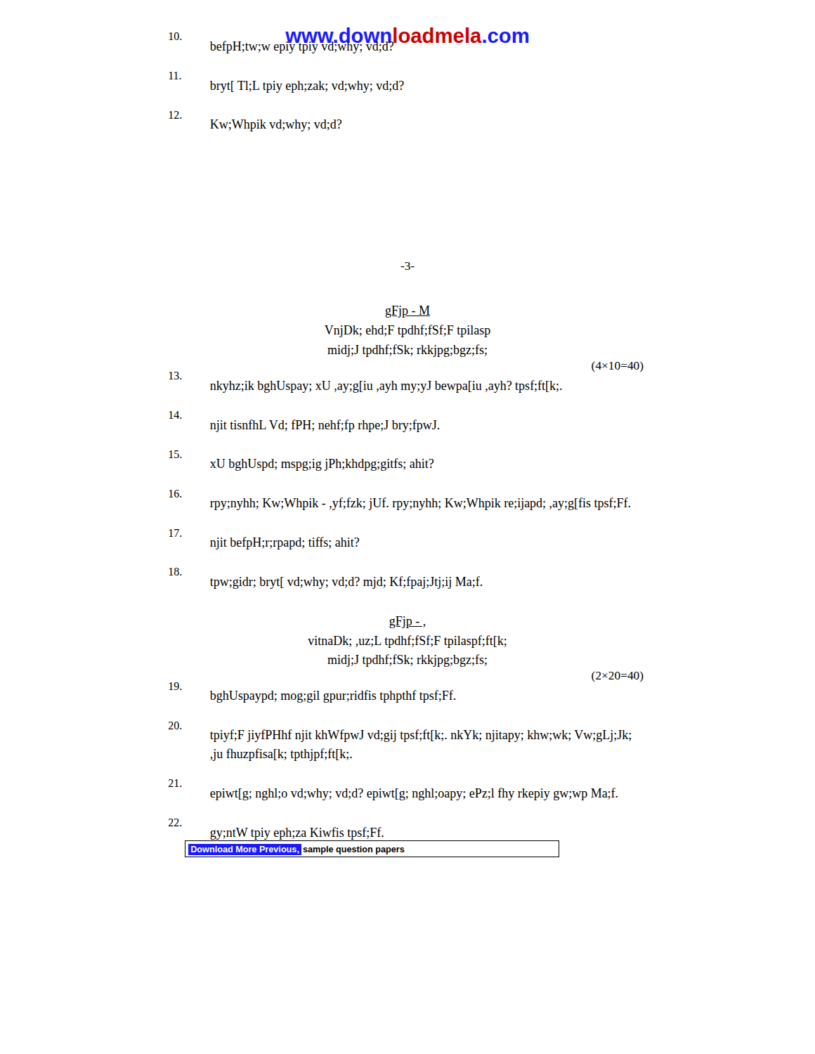www. down loadmela.com
10. befpH;tw;w epiy tpiy vd;why; vd;d?
11. bryt[ Tl;L tpiy eph;zak; vd;why; vd;d?
12. Kw;Whpik vd;why; vd;d?
-3-
gFjp - M
VnjDk; ehd;F tpdhf;fSf;F tpilasp
midj;J tpdhf;fSk; rkkjpg;bgz;fs;
(4×10=40)
13. nkyhz;ik bghUspay; xU ,ay;g[iu ,ayh my;yJ bewpa[iu ,ayh? tpsf;ft[k;.
14. njit tisnfhL Vd; fPH; nehf;fp rhpe;J bry;fpwJ.
15. xU bghUspd; mspg;ig jPh;khdpg;gitfs; ahit?
16. rpy;nyhh; Kw;Whpik - ,yf;fzk; jUf. rpy;nyhh; Kw;Whpik re;ijapd; ,ay;g[fis tpsf;Ff.
17. njit befpH;r;rpapd; tiffs; ahit?
18. tpw;gidr; bryt[ vd;why; vd;d? mjd; Kf;fpaj;Jtj;ij Ma;f.
gFjp - ,
vitnaDk; ,uz;L tpdhf;fSf;F tpilaspf;ft[k;
midj;J tpdhf;fSk; rkkjpg;bgz;fs;
(2×20=40)
19. bghUspaypd; mog;gil gpur;ridfis tphpthf tpsf;Ff.
20. tpiyf;F jiyfPHhf njit khWfpwJ vd;gij tpsf;ft[k;. nkYk; njitapy; khw;wk; Vw;gLj;Jk; ,ju fhuzpfisa[k; tpthjpf;ft[k;.
21. epiwt[g; nghl;o vd;why; vd;d? epiwt[g; nghl;oapy; ePz;l fhy rkepiy gw;wp Ma;f.
22. gy;ntW tpiy eph;za Kiwfis tpsf;Ff.
Download More Previous, sample question papers